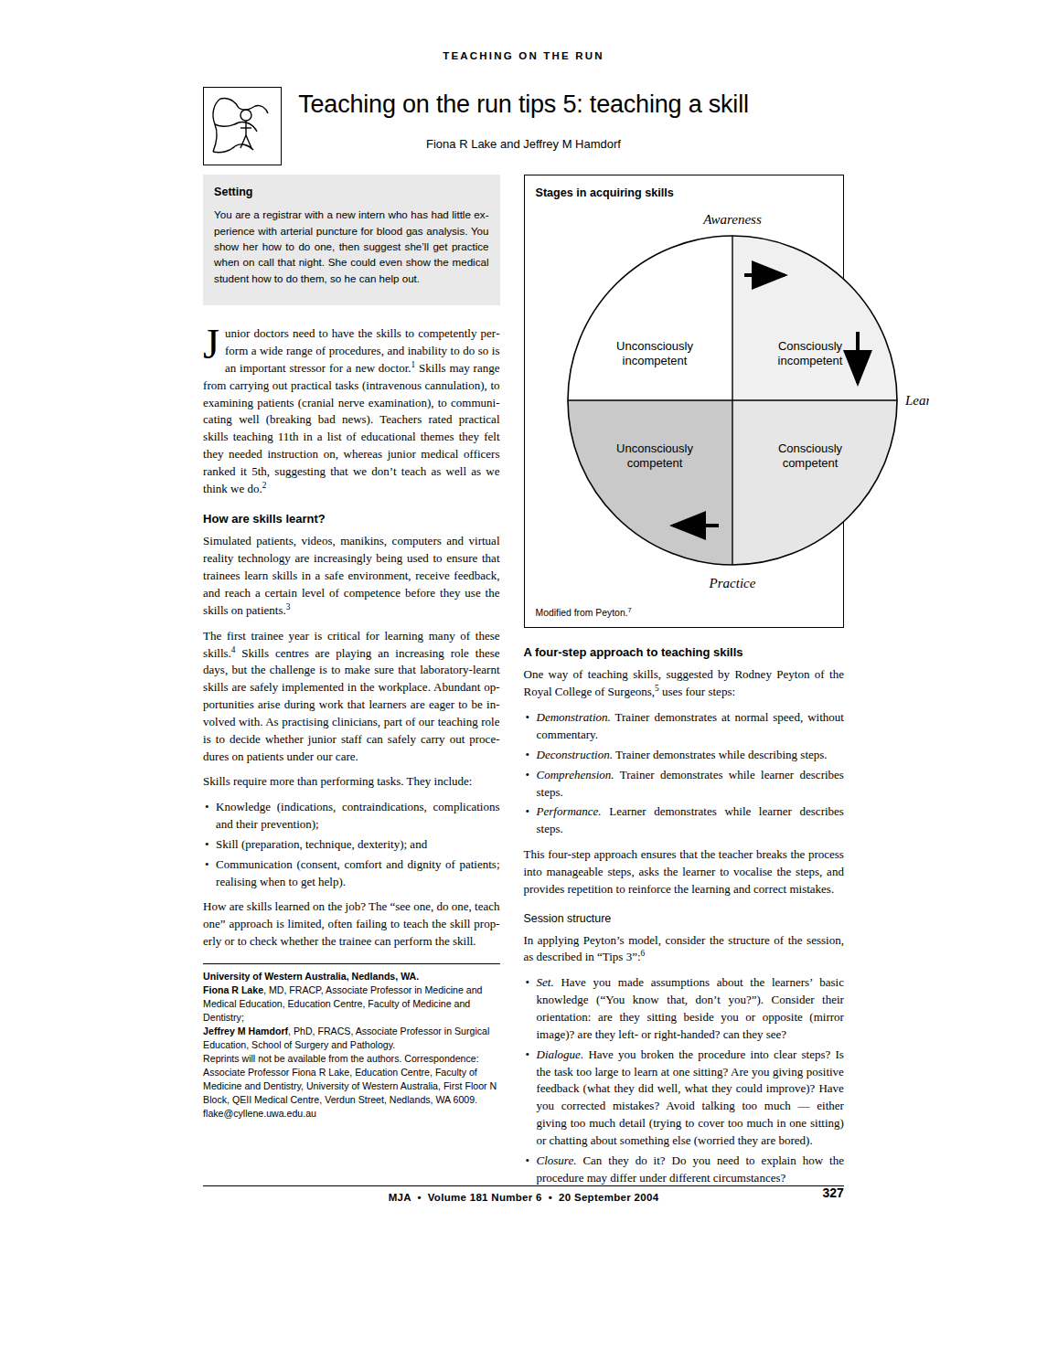TEACHING ON THE RUN
Teaching on the run tips 5: teaching a skill
Fiona R Lake and Jeffrey M Hamdorf
Setting
You are a registrar with a new intern who has had little experience with arterial puncture for blood gas analysis. You show her how to do one, then suggest she’ll get practice when on call that night. She could even show the medical student how to do them, so he can help out.
Junior doctors need to have the skills to competently perform a wide range of procedures, and inability to do so is an important stressor for a new doctor.1 Skills may range from carrying out practical tasks (intravenous cannulation), to examining patients (cranial nerve examination), to communicating well (breaking bad news). Teachers rated practical skills teaching 11th in a list of educational themes they felt they needed instruction on, whereas junior medical officers ranked it 5th, suggesting that we don’t teach as well as we think we do.2
How are skills learnt?
Simulated patients, videos, manikins, computers and virtual reality technology are increasingly being used to ensure that trainees learn skills in a safe environment, receive feedback, and reach a certain level of competence before they use the skills on patients.3
The first trainee year is critical for learning many of these skills.4 Skills centres are playing an increasing role these days, but the challenge is to make sure that laboratory-learnt skills are safely implemented in the workplace. Abundant opportunities arise during work that learners are eager to be involved with. As practising clinicians, part of our teaching role is to decide whether junior staff can safely carry out procedures on patients under our care.
Skills require more than performing tasks. They include:
Knowledge (indications, contraindications, complications and their prevention);
Skill (preparation, technique, dexterity); and
Communication (consent, comfort and dignity of patients; realising when to get help).
How are skills learned on the job? The “see one, do one, teach one” approach is limited, often failing to teach the skill properly or to check whether the trainee can perform the skill.
University of Western Australia, Nedlands, WA.
Fiona R Lake, MD, FRACP, Associate Professor in Medicine and Medical Education, Education Centre, Faculty of Medicine and Dentistry;
Jeffrey M Hamdorf, PhD, FRACS, Associate Professor in Surgical Education, School of Surgery and Pathology.
Reprints will not be available from the authors. Correspondence: Associate Professor Fiona R Lake, Education Centre, Faculty of Medicine and Dentistry, University of Western Australia, First Floor N Block, QEII Medical Centre, Verdun Street, Nedlands, WA 6009. flake@cyllene.uwa.edu.au
Stages in acquiring skills
Awareness Practice Learning Unconsciously incompetent Consciously incompetent Unconsciously competent Consciously competent
Modified from Peyton.7
A four-step approach to teaching skills
One way of teaching skills, suggested by Rodney Peyton of the Royal College of Surgeons,5 uses four steps:
Demonstration. Trainer demonstrates at normal speed, without commentary.
Deconstruction. Trainer demonstrates while describing steps.
Comprehension. Trainer demonstrates while learner describes steps.
Performance. Learner demonstrates while learner describes steps.
This four-step approach ensures that the teacher breaks the process into manageable steps, asks the learner to vocalise the steps, and provides repetition to reinforce the learning and correct mistakes.
Session structure
In applying Peyton’s model, consider the structure of the session, as described in “Tips 3”:6
Set. Have you made assumptions about the learners’ basic knowledge (“You know that, don’t you?”). Consider their orientation: are they sitting beside you or opposite (mirror image)? are they left- or right-handed? can they see?
Dialogue. Have you broken the procedure into clear steps? Is the task too large to learn at one sitting? Are you giving positive feedback (what they did well, what they could improve)? Have you corrected mistakes? Avoid talking too much — either giving too much detail (trying to cover too much in one sitting) or chatting about something else (worried they are bored).
Closure. Can they do it? Do you need to explain how the procedure may differ under different circumstances?
MJA • Volume 181 Number 6 • 20 September 2004
327